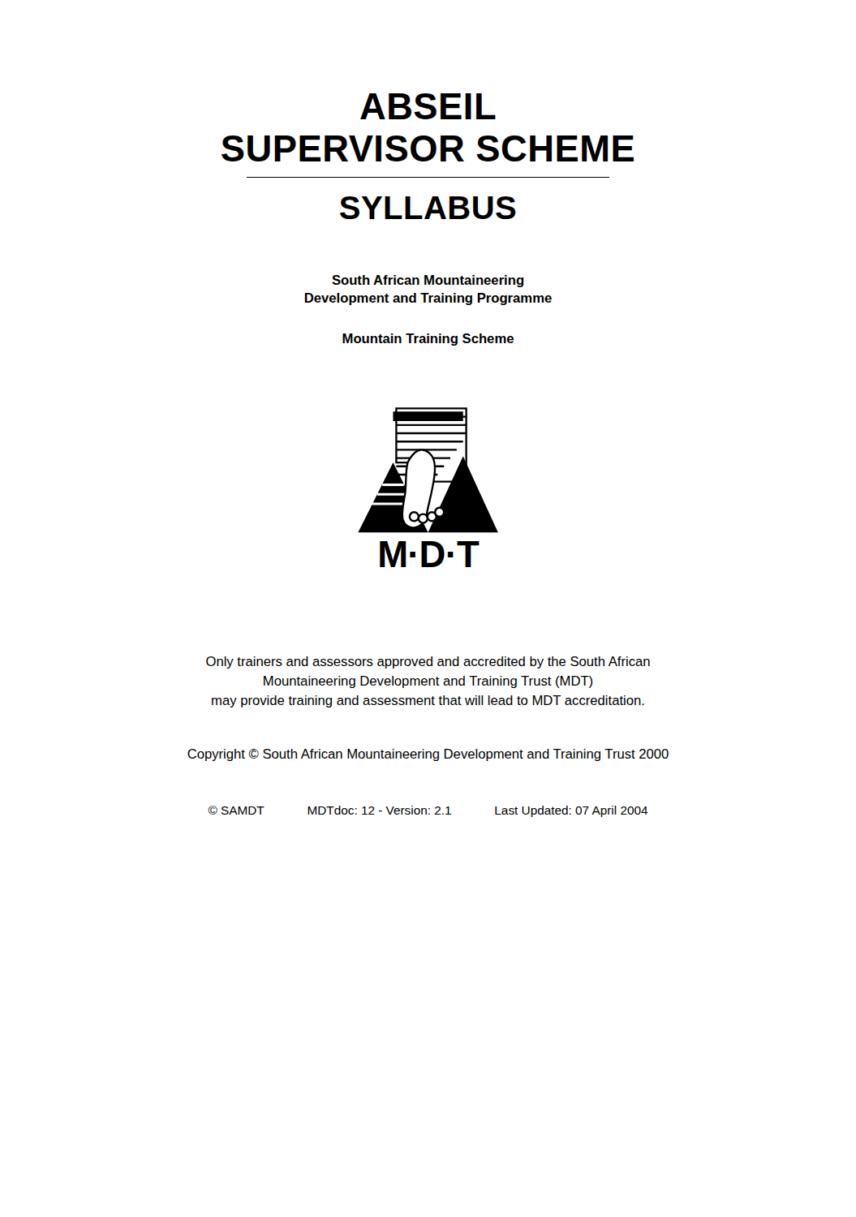ABSEIL
SUPERVISOR SCHEME
SYLLABUS
South African Mountaineering
Development and Training Programme
Mountain Training Scheme
M·D·T
Only trainers and assessors approved and accredited by the South African Mountaineering Development and Training Trust (MDT)
may provide training and assessment that will lead to MDT accreditation.
Copyright © South African Mountaineering Development and Training Trust 2000
© SAMDT MDTdoc: 12 - Version: 2.1 Last Updated: 07 April 2004